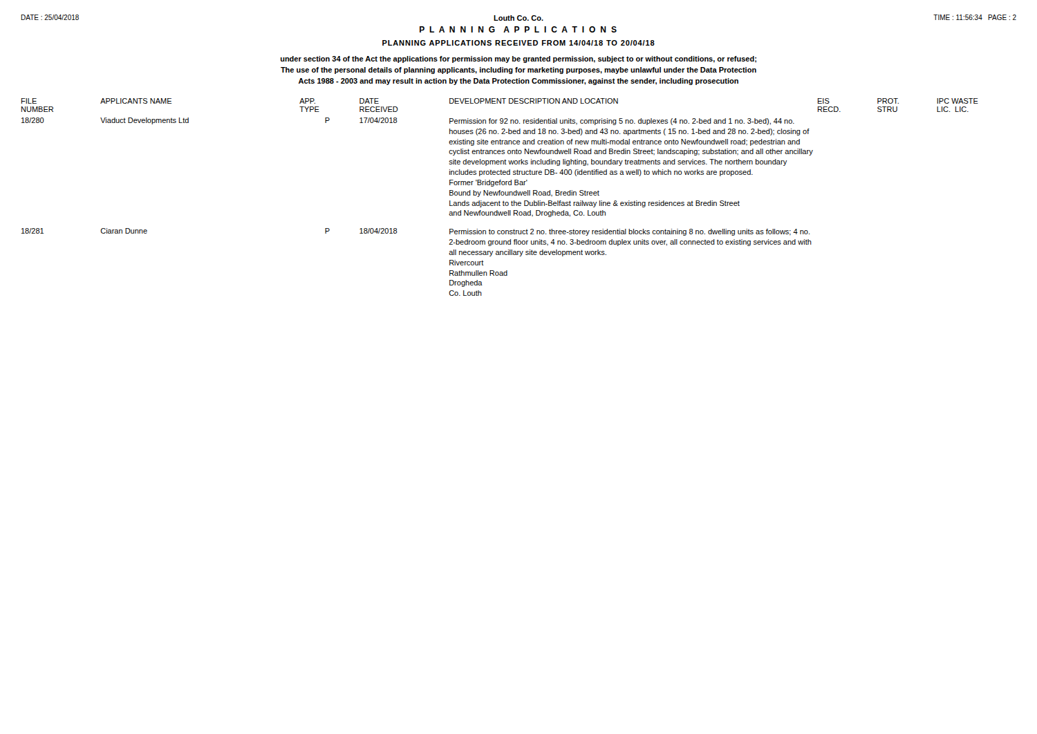DATE : 25/04/2018
TIME : 11:56:34 PAGE : 2
Louth Co. Co.
P L A N N I N G A P P L I C A T I O N S
PLANNING APPLICATIONS RECEIVED FROM 14/04/18 TO 20/04/18
under section 34 of the Act the applications for permission may be granted permission, subject to or without conditions, or refused;
The use of the personal details of planning applicants, including for marketing purposes, maybe unlawful under the Data Protection
Acts 1988 - 2003 and may result in action by the Data Protection Commissioner, against the sender, including prosecution
| FILE NUMBER | APPLICANTS NAME | APP. TYPE | DATE RECEIVED | DEVELOPMENT DESCRIPTION AND LOCATION | EIS RECD. | PROT. STRU | IPC WASTE LIC. LIC. |
| --- | --- | --- | --- | --- | --- | --- | --- |
| 18/280 | Viaduct Developments Ltd | P | 17/04/2018 | Permission for 92 no. residential units, comprising 5 no. duplexes (4 no. 2-bed and 1 no. 3-bed), 44 no. houses (26 no. 2-bed and 18 no. 3-bed) and 43 no. apartments ( 15 no. 1-bed and 28 no. 2-bed); closing of existing site entrance and creation of new multi-modal entrance onto Newfoundwell road; pedestrian and cyclist entrances onto Newfoundwell Road and Bredin Street; landscaping; substation; and all other ancillary site development works including lighting, boundary treatments and services. The northern boundary includes protected structure DB- 400 (identified as a well) to which no works are proposed. Former 'Bridgeford Bar' Bound by Newfoundwell Road, Bredin Street Lands adjacent to the Dublin-Belfast railway line & existing residences at Bredin Street and Newfoundwell Road, Drogheda, Co. Louth | | | |
| 18/281 | Ciaran Dunne | P | 18/04/2018 | Permission to construct 2 no. three-storey residential blocks containing 8 no. dwelling units as follows; 4 no. 2-bedroom ground floor units, 4 no. 3-bedroom duplex units over, all connected to existing services and with all necessary ancillary site development works. Rivercourt Rathmullen Road Drogheda Co. Louth | | | |